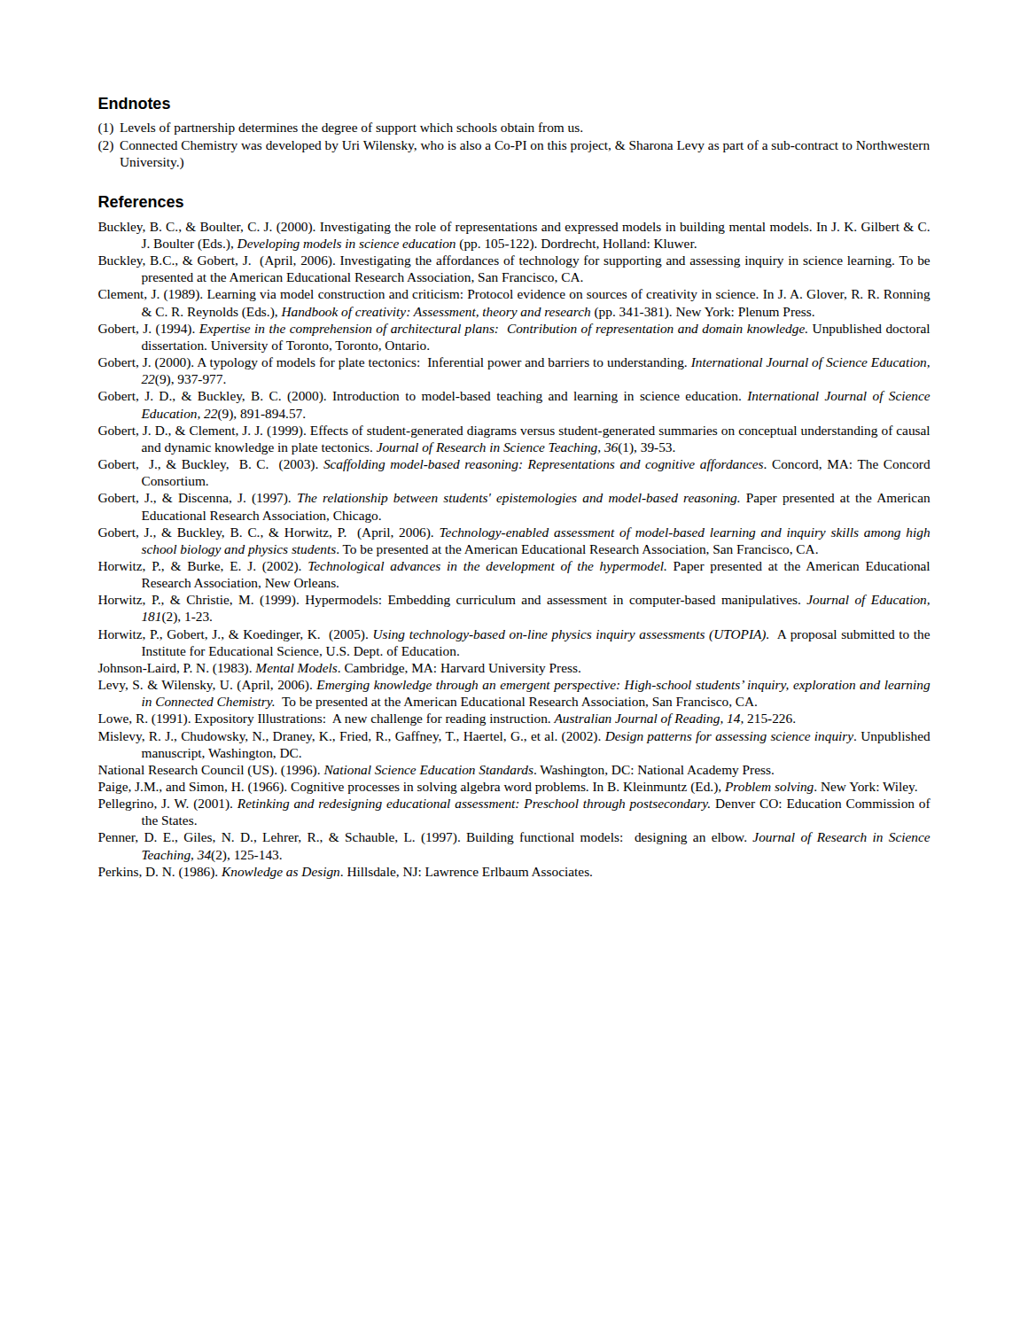Endnotes
(1) Levels of partnership determines the degree of support which schools obtain from us.
(2) Connected Chemistry was developed by Uri Wilensky, who is also a Co-PI on this project, & Sharona Levy as part of a sub-contract to Northwestern University.)
References
Buckley, B. C., & Boulter, C. J. (2000). Investigating the role of representations and expressed models in building mental models. In J. K. Gilbert & C. J. Boulter (Eds.), Developing models in science education (pp. 105-122). Dordrecht, Holland: Kluwer.
Buckley, B.C., & Gobert, J. (April, 2006). Investigating the affordances of technology for supporting and assessing inquiry in science learning. To be presented at the American Educational Research Association, San Francisco, CA.
Clement, J. (1989). Learning via model construction and criticism: Protocol evidence on sources of creativity in science. In J. A. Glover, R. R. Ronning & C. R. Reynolds (Eds.), Handbook of creativity: Assessment, theory and research (pp. 341-381). New York: Plenum Press.
Gobert, J. (1994). Expertise in the comprehension of architectural plans: Contribution of representation and domain knowledge. Unpublished doctoral dissertation. University of Toronto, Toronto, Ontario.
Gobert, J. (2000). A typology of models for plate tectonics: Inferential power and barriers to understanding. International Journal of Science Education, 22(9), 937-977.
Gobert, J. D., & Buckley, B. C. (2000). Introduction to model-based teaching and learning in science education. International Journal of Science Education, 22(9), 891-894.57.
Gobert, J. D., & Clement, J. J. (1999). Effects of student-generated diagrams versus student-generated summaries on conceptual understanding of causal and dynamic knowledge in plate tectonics. Journal of Research in Science Teaching, 36(1), 39-53.
Gobert, J., & Buckley, B. C. (2003). Scaffolding model-based reasoning: Representations and cognitive affordances. Concord, MA: The Concord Consortium.
Gobert, J., & Discenna, J. (1997). The relationship between students' epistemologies and model-based reasoning. Paper presented at the American Educational Research Association, Chicago.
Gobert, J., & Buckley, B. C., & Horwitz, P. (April, 2006). Technology-enabled assessment of model-based learning and inquiry skills among high school biology and physics students. To be presented at the American Educational Research Association, San Francisco, CA.
Horwitz, P., & Burke, E. J. (2002). Technological advances in the development of the hypermodel. Paper presented at the American Educational Research Association, New Orleans.
Horwitz, P., & Christie, M. (1999). Hypermodels: Embedding curriculum and assessment in computer-based manipulatives. Journal of Education, 181(2), 1-23.
Horwitz, P., Gobert, J., & Koedinger, K. (2005). Using technology-based on-line physics inquiry assessments (UTOPIA). A proposal submitted to the Institute for Educational Science, U.S. Dept. of Education.
Johnson-Laird, P. N. (1983). Mental Models. Cambridge, MA: Harvard University Press.
Levy, S. & Wilensky, U. (April, 2006). Emerging knowledge through an emergent perspective: High-school students’ inquiry, exploration and learning in Connected Chemistry. To be presented at the American Educational Research Association, San Francisco, CA.
Lowe, R. (1991). Expository Illustrations: A new challenge for reading instruction. Australian Journal of Reading, 14, 215-226.
Mislevy, R. J., Chudowsky, N., Draney, K., Fried, R., Gaffney, T., Haertel, G., et al. (2002). Design patterns for assessing science inquiry. Unpublished manuscript, Washington, DC.
National Research Council (US). (1996). National Science Education Standards. Washington, DC: National Academy Press.
Paige, J.M., and Simon, H. (1966). Cognitive processes in solving algebra word problems. In B. Kleinmuntz (Ed.), Problem solving. New York: Wiley.
Pellegrino, J. W. (2001). Retinking and redesigning educational assessment: Preschool through postsecondary. Denver CO: Education Commission of the States.
Penner, D. E., Giles, N. D., Lehrer, R., & Schauble, L. (1997). Building functional models: designing an elbow. Journal of Research in Science Teaching, 34(2), 125-143.
Perkins, D. N. (1986). Knowledge as Design. Hillsdale, NJ: Lawrence Erlbaum Associates.